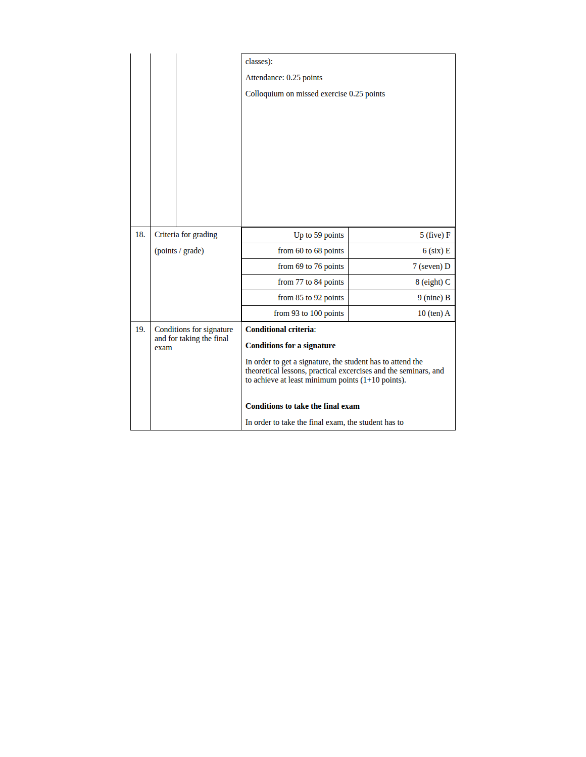| | | | classes): Attendance: 0.25 points Colloquium on missed exercise 0.25 points |
| 18. | Criteria for grading (points / grade) | / Up to 59 points / 5 (five) F / / from 60 to 68 points / 6 (six) E / / from 69 to 76 points / 7 (seven) D / / from 77 to 84 points / 8 (eight) C / / from 85 to 92 points / 9 (nine) B / / from 93 to 100 points / 10 (ten) A / |
| 19. | Conditions for signature and for taking the final exam | Conditional criteria : Conditions for a signature In order to get a signature, the student has to attend the theoretical lessons, practical excercises and the seminars, and to achieve at least minimum points (1+10 points). Conditions to take the final exam In order to take the final exam, the student has to |